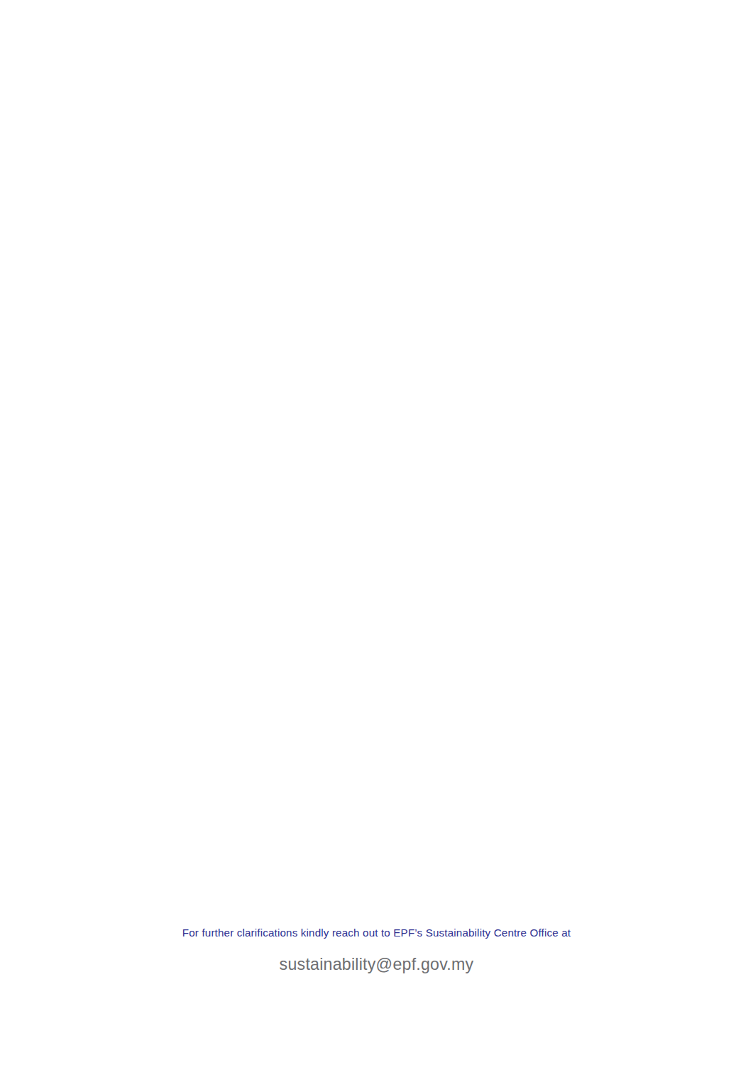For further clarifications kindly reach out to EPF’s Sustainability Centre Office at
sustainability@epf.gov.my